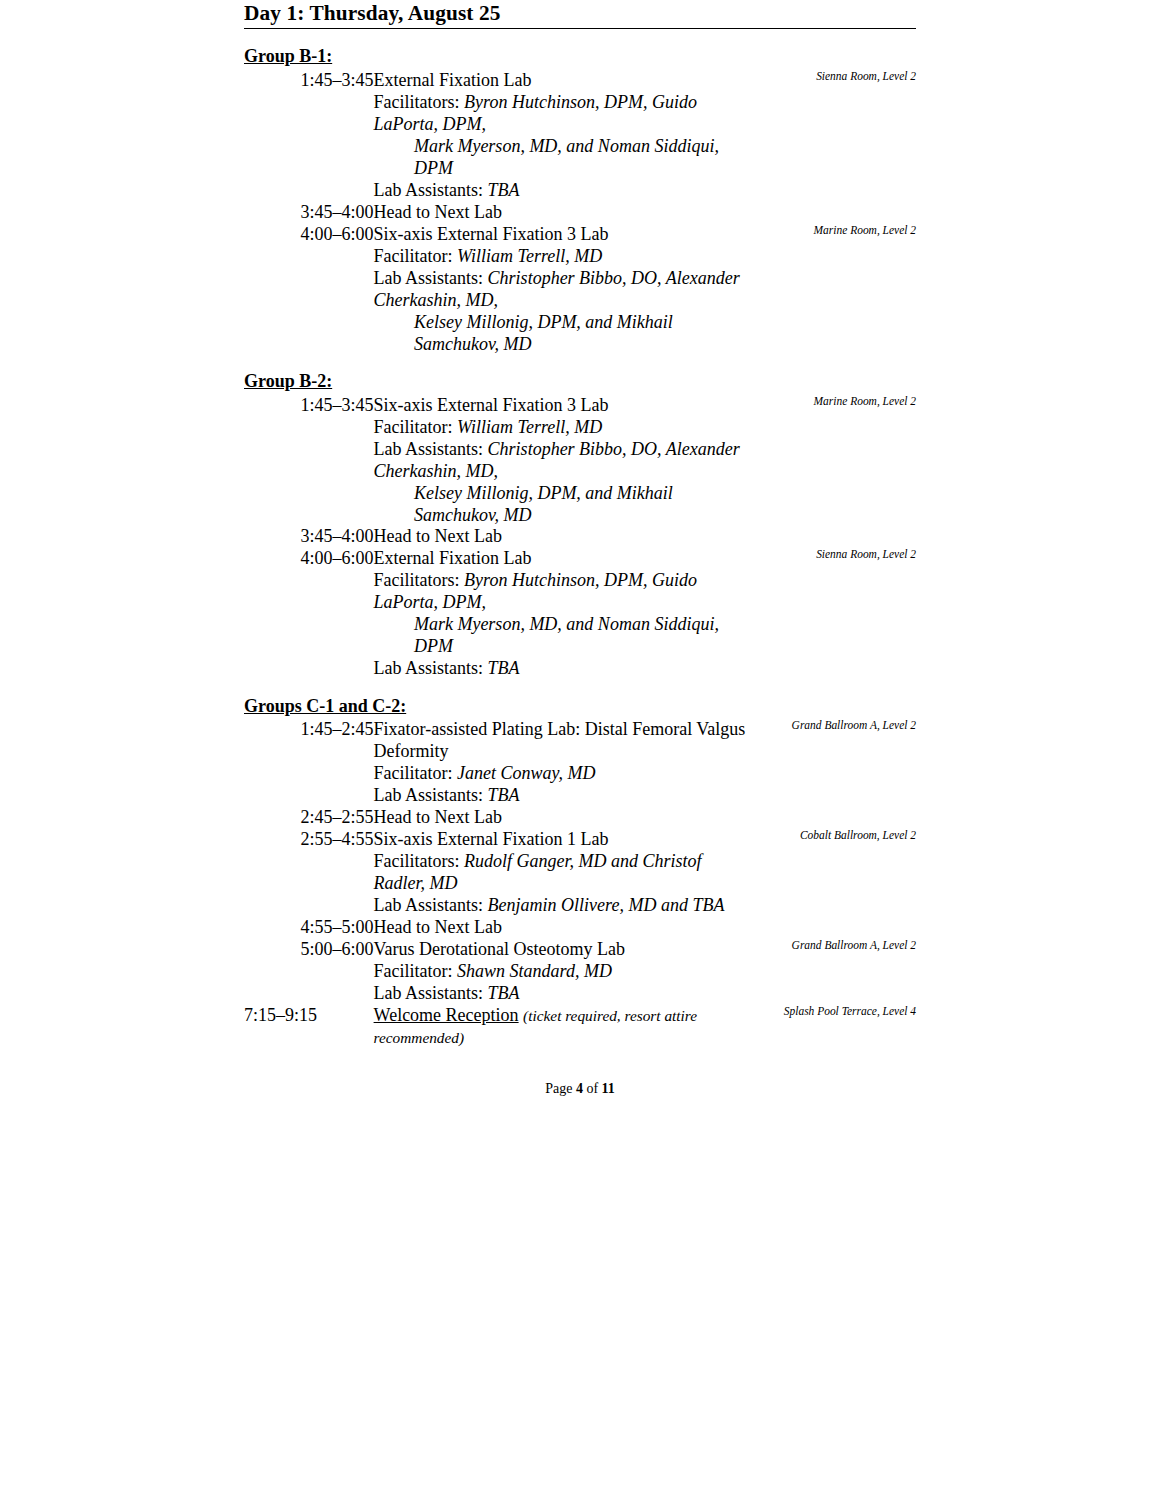Day 1: Thursday, August 25
Group B-1:
| 1:45–3:45 | External Fixation Lab Facilitators: Byron Hutchinson, DPM, Guido LaPorta, DPM, Mark Myerson, MD, and Noman Siddiqui, DPM Lab Assistants: TBA | Sienna Room, Level 2 |
| 3:45–4:00 | Head to Next Lab | |
| 4:00–6:00 | Six-axis External Fixation 3 Lab Facilitator: William Terrell, MD Lab Assistants: Christopher Bibbo, DO, Alexander Cherkashin, MD, Kelsey Millonig, DPM, and Mikhail Samchukov, MD | Marine Room, Level 2 |
Group B-2:
| 1:45–3:45 | Six-axis External Fixation 3 Lab Facilitator: William Terrell, MD Lab Assistants: Christopher Bibbo, DO, Alexander Cherkashin, MD, Kelsey Millonig, DPM, and Mikhail Samchukov, MD | Marine Room, Level 2 |
| 3:45–4:00 | Head to Next Lab | |
| 4:00–6:00 | External Fixation Lab Facilitators: Byron Hutchinson, DPM, Guido LaPorta, DPM, Mark Myerson, MD, and Noman Siddiqui, DPM Lab Assistants: TBA | Sienna Room, Level 2 |
Groups C-1 and C-2:
| 1:45–2:45 | Fixator-assisted Plating Lab: Distal Femoral Valgus Deformity Facilitator: Janet Conway, MD Lab Assistants: TBA | Grand Ballroom A, Level 2 |
| 2:45–2:55 | Head to Next Lab | |
| 2:55–4:55 | Six-axis External Fixation 1 Lab Facilitators: Rudolf Ganger, MD and Christof Radler, MD Lab Assistants: Benjamin Ollivere, MD and TBA | Cobalt Ballroom, Level 2 |
| 4:55–5:00 | Head to Next Lab | |
| 5:00–6:00 | Varus Derotational Osteotomy Lab Facilitator: Shawn Standard, MD Lab Assistants: TBA | Grand Ballroom A, Level 2 |
| 7:15–9:15 | Welcome Reception (ticket required, resort attire recommended) | Splash Pool Terrace, Level 4 |
Page 4 of 11